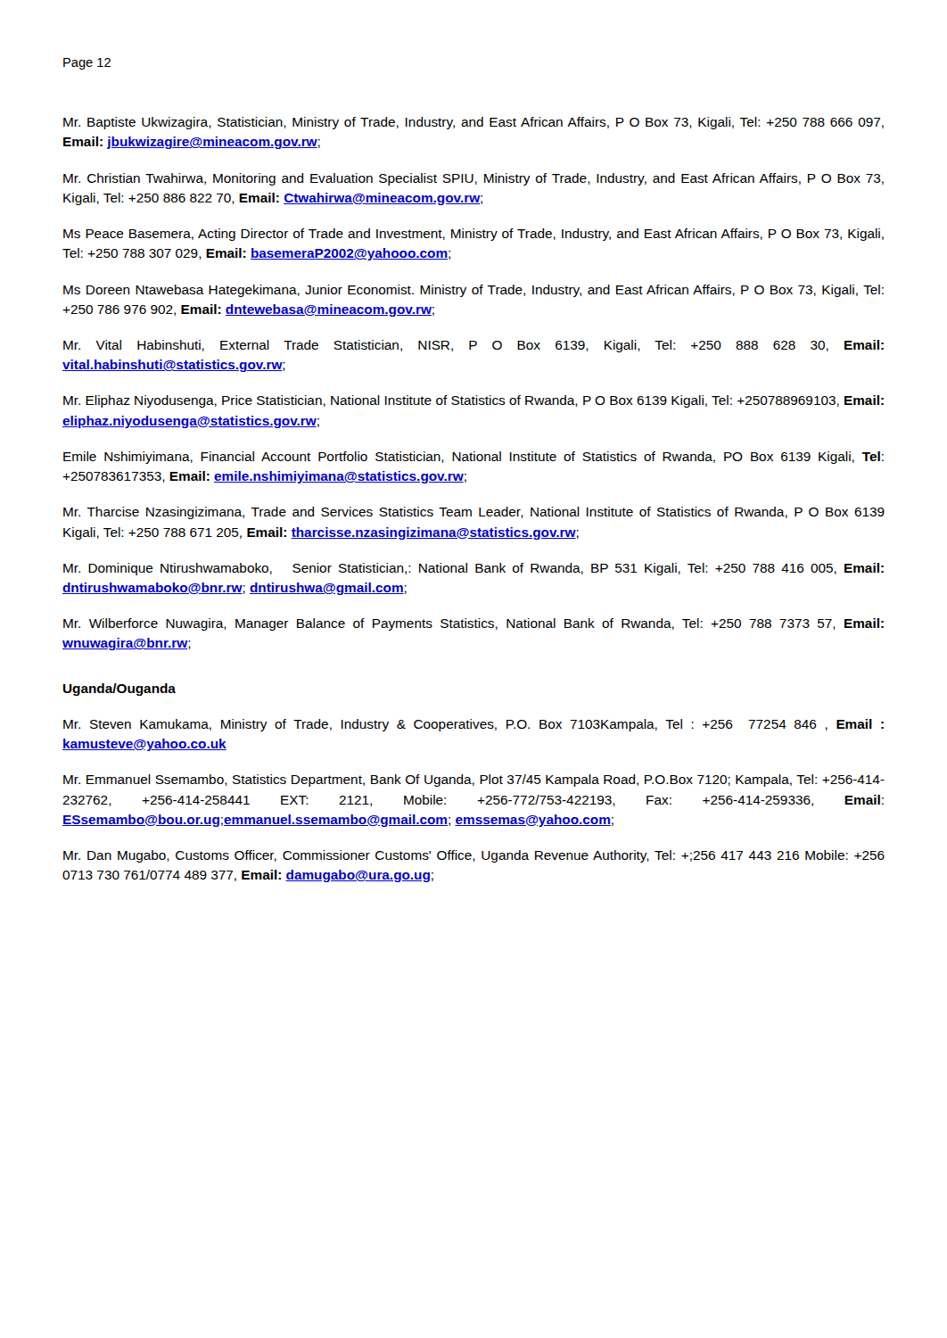Page 12
Mr. Baptiste Ukwizagira, Statistician, Ministry of Trade, Industry, and East African Affairs, P O Box 73, Kigali, Tel: +250 788 666 097, Email: jbukwizagire@mineacom.gov.rw;
Mr. Christian Twahirwa, Monitoring and Evaluation Specialist SPIU, Ministry of Trade, Industry, and East African Affairs, P O Box 73, Kigali, Tel: +250 886 822 70, Email: Ctwahirwa@mineacom.gov.rw;
Ms Peace Basemera, Acting Director of Trade and Investment, Ministry of Trade, Industry, and East African Affairs, P O Box 73, Kigali, Tel: +250 788 307 029, Email: basemeraP2002@yahooo.com;
Ms Doreen Ntawebasa Hategekimana, Junior Economist. Ministry of Trade, Industry, and East African Affairs, P O Box 73, Kigali, Tel: +250 786 976 902, Email: dntewebasa@mineacom.gov.rw;
Mr. Vital Habinshuti, External Trade Statistician, NISR, P O Box 6139, Kigali, Tel: +250 888 628 30, Email: vital.habinshuti@statistics.gov.rw;
Mr. Eliphaz Niyodusenga, Price Statistician, National Institute of Statistics of Rwanda, P O Box 6139 Kigali, Tel: +250788969103, Email: eliphaz.niyodusenga@statistics.gov.rw;
Emile Nshimiyimana, Financial Account Portfolio Statistician, National Institute of Statistics of Rwanda, PO Box 6139 Kigali, Tel: +250783617353, Email: emile.nshimiyimana@statistics.gov.rw;
Mr. Tharcise Nzasingizimana, Trade and Services Statistics Team Leader, National Institute of Statistics of Rwanda, P O Box 6139 Kigali, Tel: +250 788 671 205, Email: tharcisse.nzasingizimana@statistics.gov.rw;
Mr. Dominique Ntirushwamaboko, Senior Statistician,: National Bank of Rwanda, BP 531 Kigali, Tel: +250 788 416 005, Email: dntirushwamaboko@bnr.rw; dntirushwa@gmail.com;
Mr. Wilberforce Nuwagira, Manager Balance of Payments Statistics, National Bank of Rwanda, Tel: +250 788 7373 57, Email: wnuwagira@bnr.rw;
Uganda/Ouganda
Mr. Steven Kamukama, Ministry of Trade, Industry & Cooperatives, P.O. Box 7103Kampala, Tel : +256 77254 846 , Email : kamusteve@yahoo.co.uk
Mr. Emmanuel Ssemambo, Statistics Department, Bank Of Uganda, Plot 37/45 Kampala Road, P.O.Box 7120; Kampala, Tel: +256-414-232762, +256-414-258441 EXT: 2121, Mobile: +256-772/753-422193, Fax: +256-414-259336, Email: ESsemambo@bou.or.ug;emmanuel.ssemambo@gmail.com; emssemas@yahoo.com;
Mr. Dan Mugabo, Customs Officer, Commissioner Customs' Office, Uganda Revenue Authority, Tel: +;256 417 443 216 Mobile: +256 0713 730 761/0774 489 377, Email: damugabo@ura.go.ug;